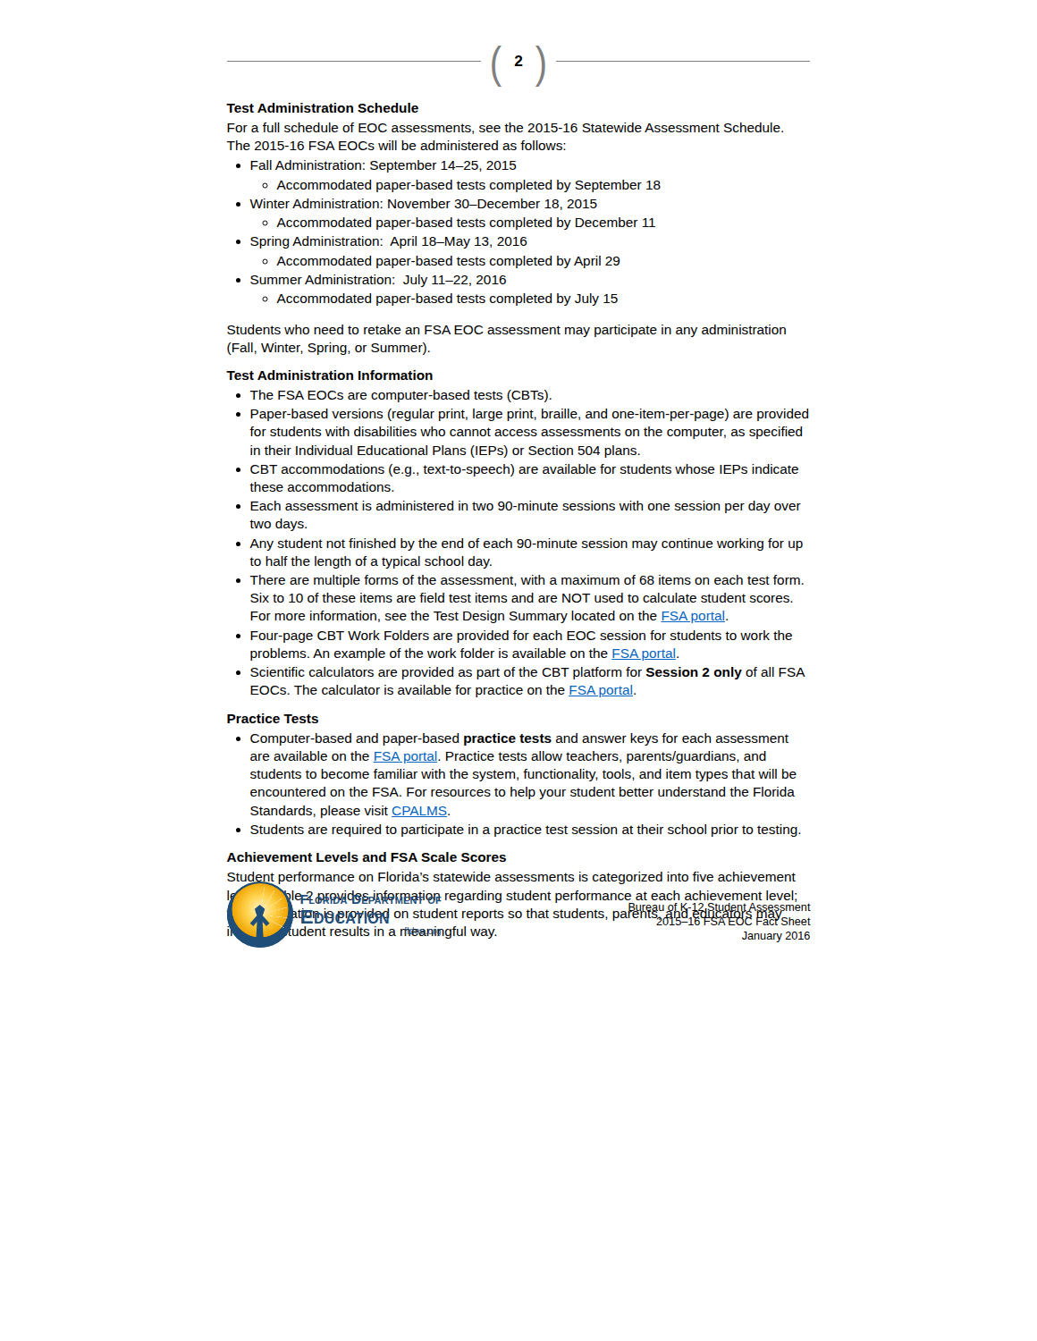(2)
Test Administration Schedule
For a full schedule of EOC assessments, see the 2015-16 Statewide Assessment Schedule. The 2015-16 FSA EOCs will be administered as follows:
Fall Administration: September 14–25, 2015
Accommodated paper-based tests completed by September 18
Winter Administration: November 30–December 18, 2015
Accommodated paper-based tests completed by December 11
Spring Administration: April 18–May 13, 2016
Accommodated paper-based tests completed by April 29
Summer Administration: July 11–22, 2016
Accommodated paper-based tests completed by July 15
Students who need to retake an FSA EOC assessment may participate in any administration (Fall, Winter, Spring, or Summer).
Test Administration Information
The FSA EOCs are computer-based tests (CBTs).
Paper-based versions (regular print, large print, braille, and one-item-per-page) are provided for students with disabilities who cannot access assessments on the computer, as specified in their Individual Educational Plans (IEPs) or Section 504 plans.
CBT accommodations (e.g., text-to-speech) are available for students whose IEPs indicate these accommodations.
Each assessment is administered in two 90-minute sessions with one session per day over two days.
Any student not finished by the end of each 90-minute session may continue working for up to half the length of a typical school day.
There are multiple forms of the assessment, with a maximum of 68 items on each test form. Six to 10 of these items are field test items and are NOT used to calculate student scores. For more information, see the Test Design Summary located on the FSA portal.
Four-page CBT Work Folders are provided for each EOC session for students to work the problems. An example of the work folder is available on the FSA portal.
Scientific calculators are provided as part of the CBT platform for Session 2 only of all FSA EOCs. The calculator is available for practice on the FSA portal.
Practice Tests
Computer-based and paper-based practice tests and answer keys for each assessment are available on the FSA portal. Practice tests allow teachers, parents/guardians, and students to become familiar with the system, functionality, tools, and item types that will be encountered on the FSA. For resources to help your student better understand the Florida Standards, please visit CPALMS.
Students are required to participate in a practice test session at their school prior to testing.
Achievement Levels and FSA Scale Scores
Student performance on Florida’s statewide assessments is categorized into five achievement levels. Table 2 provides information regarding student performance at each achievement level; this information is provided on student reports so that students, parents, and educators may interpret student results in a meaningful way.
Florida Department of
Education
fldoe.org
Bureau of K-12 Student Assessment
2015–16 FSA EOC Fact Sheet
January 2016